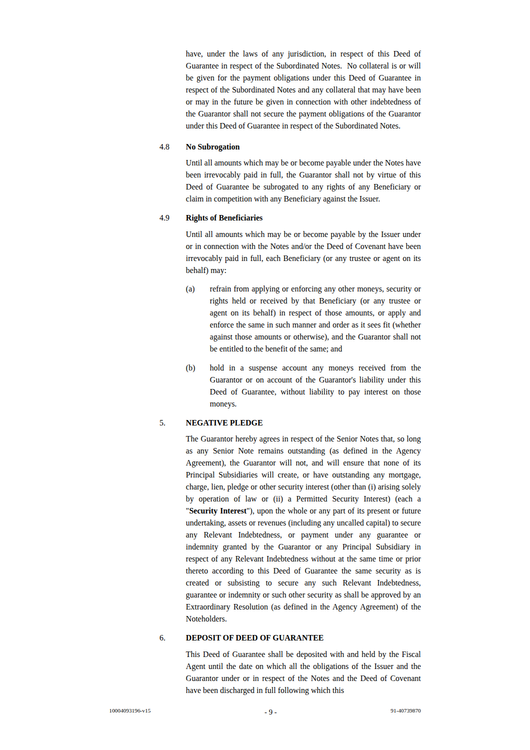have, under the laws of any jurisdiction, in respect of this Deed of Guarantee in respect of the Subordinated Notes. No collateral is or will be given for the payment obligations under this Deed of Guarantee in respect of the Subordinated Notes and any collateral that may have been or may in the future be given in connection with other indebtedness of the Guarantor shall not secure the payment obligations of the Guarantor under this Deed of Guarantee in respect of the Subordinated Notes.
4.8
No Subrogation
Until all amounts which may be or become payable under the Notes have been irrevocably paid in full, the Guarantor shall not by virtue of this Deed of Guarantee be subrogated to any rights of any Beneficiary or claim in competition with any Beneficiary against the Issuer.
4.9
Rights of Beneficiaries
Until all amounts which may be or become payable by the Issuer under or in connection with the Notes and/or the Deed of Covenant have been irrevocably paid in full, each Beneficiary (or any trustee or agent on its behalf) may:
(a)
refrain from applying or enforcing any other moneys, security or rights held or received by that Beneficiary (or any trustee or agent on its behalf) in respect of those amounts, or apply and enforce the same in such manner and order as it sees fit (whether against those amounts or otherwise), and the Guarantor shall not be entitled to the benefit of the same; and
(b)
hold in a suspense account any moneys received from the Guarantor or on account of the Guarantor's liability under this Deed of Guarantee, without liability to pay interest on those moneys.
5.
NEGATIVE PLEDGE
The Guarantor hereby agrees in respect of the Senior Notes that, so long as any Senior Note remains outstanding (as defined in the Agency Agreement), the Guarantor will not, and will ensure that none of its Principal Subsidiaries will create, or have outstanding any mortgage, charge, lien, pledge or other security interest (other than (i) arising solely by operation of law or (ii) a Permitted Security Interest) (each a "Security Interest"), upon the whole or any part of its present or future undertaking, assets or revenues (including any uncalled capital) to secure any Relevant Indebtedness, or payment under any guarantee or indemnity granted by the Guarantor or any Principal Subsidiary in respect of any Relevant Indebtedness without at the same time or prior thereto according to this Deed of Guarantee the same security as is created or subsisting to secure any such Relevant Indebtedness, guarantee or indemnity or such other security as shall be approved by an Extraordinary Resolution (as defined in the Agency Agreement) of the Noteholders.
6.
DEPOSIT OF DEED OF GUARANTEE
This Deed of Guarantee shall be deposited with and held by the Fiscal Agent until the date on which all the obligations of the Issuer and the Guarantor under or in respect of the Notes and the Deed of Covenant have been discharged in full following which this
10004093196-v15
- 9 -
91-40739870